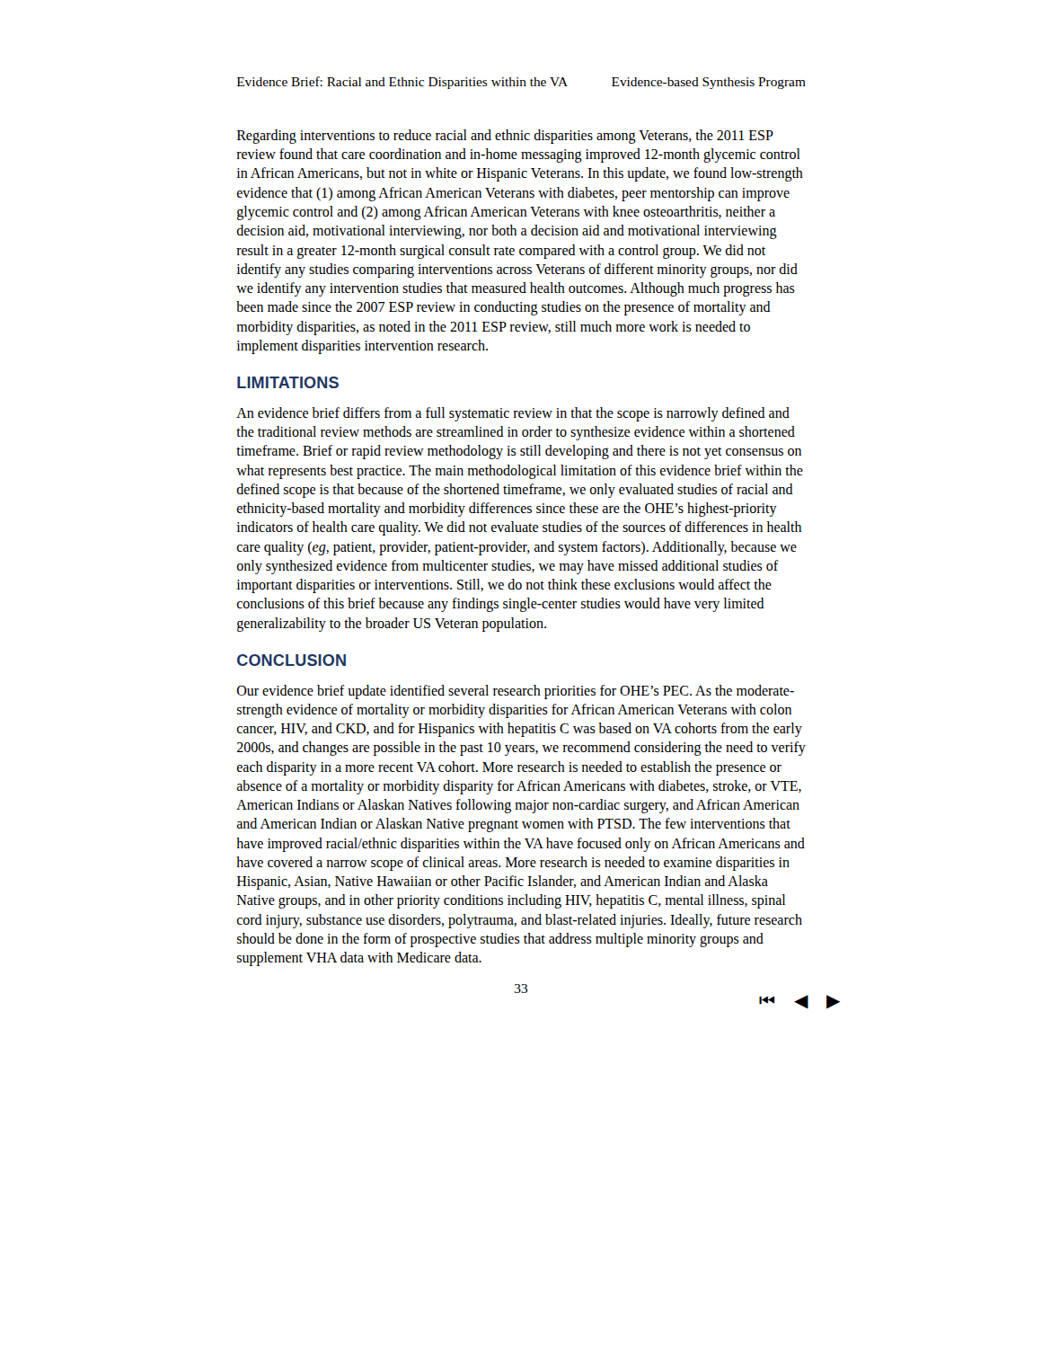Evidence Brief: Racial and Ethnic Disparities within the VA
Evidence-based Synthesis Program
Regarding interventions to reduce racial and ethnic disparities among Veterans, the 2011 ESP review found that care coordination and in-home messaging improved 12-month glycemic control in African Americans, but not in white or Hispanic Veterans. In this update, we found low-strength evidence that (1) among African American Veterans with diabetes, peer mentorship can improve glycemic control and (2) among African American Veterans with knee osteoarthritis, neither a decision aid, motivational interviewing, nor both a decision aid and motivational interviewing result in a greater 12-month surgical consult rate compared with a control group. We did not identify any studies comparing interventions across Veterans of different minority groups, nor did we identify any intervention studies that measured health outcomes. Although much progress has been made since the 2007 ESP review in conducting studies on the presence of mortality and morbidity disparities, as noted in the 2011 ESP review, still much more work is needed to implement disparities intervention research.
LIMITATIONS
An evidence brief differs from a full systematic review in that the scope is narrowly defined and the traditional review methods are streamlined in order to synthesize evidence within a shortened timeframe. Brief or rapid review methodology is still developing and there is not yet consensus on what represents best practice. The main methodological limitation of this evidence brief within the defined scope is that because of the shortened timeframe, we only evaluated studies of racial and ethnicity-based mortality and morbidity differences since these are the OHE’s highest-priority indicators of health care quality. We did not evaluate studies of the sources of differences in health care quality (eg, patient, provider, patient-provider, and system factors). Additionally, because we only synthesized evidence from multicenter studies, we may have missed additional studies of important disparities or interventions. Still, we do not think these exclusions would affect the conclusions of this brief because any findings single-center studies would have very limited generalizability to the broader US Veteran population.
CONCLUSION
Our evidence brief update identified several research priorities for OHE’s PEC. As the moderate-strength evidence of mortality or morbidity disparities for African American Veterans with colon cancer, HIV, and CKD, and for Hispanics with hepatitis C was based on VA cohorts from the early 2000s, and changes are possible in the past 10 years, we recommend considering the need to verify each disparity in a more recent VA cohort. More research is needed to establish the presence or absence of a mortality or morbidity disparity for African Americans with diabetes, stroke, or VTE, American Indians or Alaskan Natives following major non-cardiac surgery, and African American and American Indian or Alaskan Native pregnant women with PTSD. The few interventions that have improved racial/ethnic disparities within the VA have focused only on African Americans and have covered a narrow scope of clinical areas. More research is needed to examine disparities in Hispanic, Asian, Native Hawaiian or other Pacific Islander, and American Indian and Alaska Native groups, and in other priority conditions including HIV, hepatitis C, mental illness, spinal cord injury, substance use disorders, polytrauma, and blast-related injuries. Ideally, future research should be done in the form of prospective studies that address multiple minority groups and supplement VHA data with Medicare data.
33
⏮ ◀ ▶